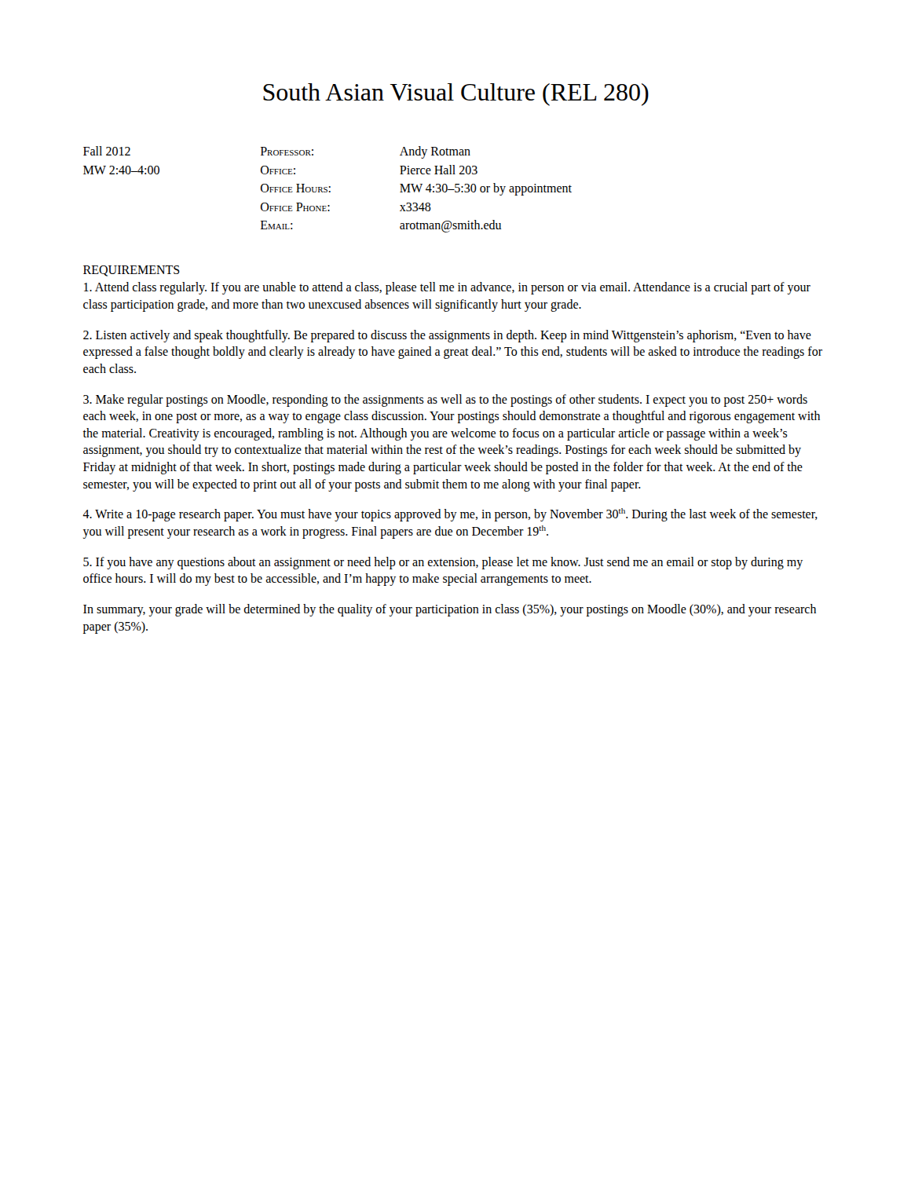South Asian Visual Culture (REL 280)
| Fall 2012 | Professor: | Andy Rotman |
| MW 2:40–4:00 | Office: | Pierce Hall 203 |
| | Office Hours: | MW 4:30–5:30 or by appointment |
| | Office Phone: | x3348 |
| | Email: | arotman@smith.edu |
REQUIREMENTS
1. Attend class regularly. If you are unable to attend a class, please tell me in advance, in person or via email. Attendance is a crucial part of your class participation grade, and more than two unexcused absences will significantly hurt your grade.
2. Listen actively and speak thoughtfully. Be prepared to discuss the assignments in depth. Keep in mind Wittgenstein’s aphorism, “Even to have expressed a false thought boldly and clearly is already to have gained a great deal.” To this end, students will be asked to introduce the readings for each class.
3. Make regular postings on Moodle, responding to the assignments as well as to the postings of other students. I expect you to post 250+ words each week, in one post or more, as a way to engage class discussion. Your postings should demonstrate a thoughtful and rigorous engagement with the material. Creativity is encouraged, rambling is not. Although you are welcome to focus on a particular article or passage within a week’s assignment, you should try to contextualize that material within the rest of the week’s readings. Postings for each week should be submitted by Friday at midnight of that week. In short, postings made during a particular week should be posted in the folder for that week. At the end of the semester, you will be expected to print out all of your posts and submit them to me along with your final paper.
4. Write a 10-page research paper. You must have your topics approved by me, in person, by November 30th. During the last week of the semester, you will present your research as a work in progress. Final papers are due on December 19th.
5. If you have any questions about an assignment or need help or an extension, please let me know. Just send me an email or stop by during my office hours. I will do my best to be accessible, and I’m happy to make special arrangements to meet.
In summary, your grade will be determined by the quality of your participation in class (35%), your postings on Moodle (30%), and your research paper (35%).